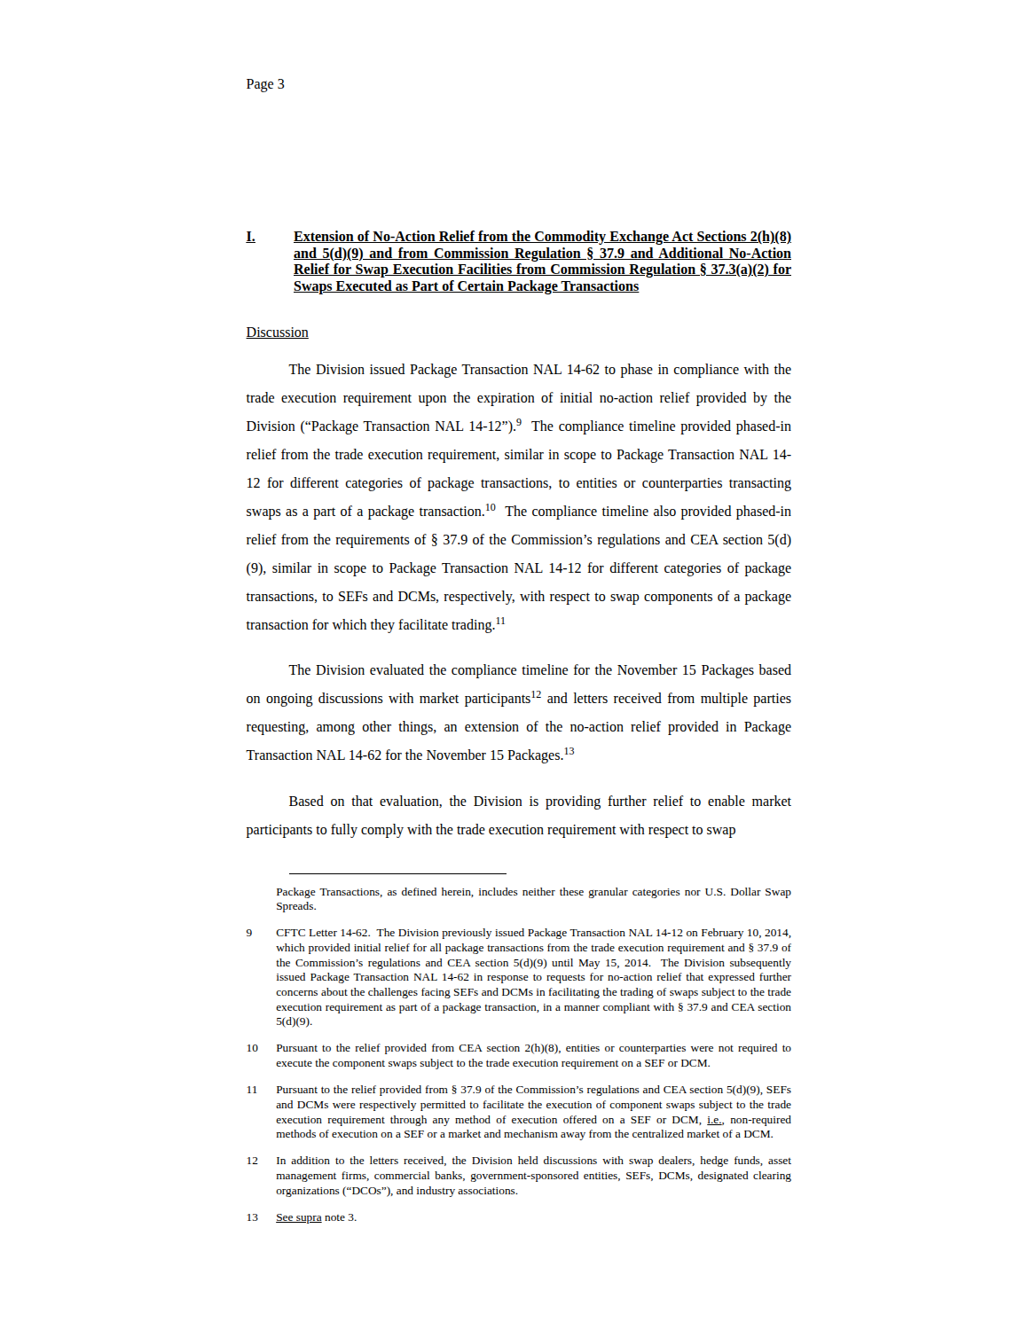Page 3
I. Extension of No-Action Relief from the Commodity Exchange Act Sections 2(h)(8) and 5(d)(9) and from Commission Regulation § 37.9 and Additional No-Action Relief for Swap Execution Facilities from Commission Regulation § 37.3(a)(2) for Swaps Executed as Part of Certain Package Transactions
Discussion
The Division issued Package Transaction NAL 14-62 to phase in compliance with the trade execution requirement upon the expiration of initial no-action relief provided by the Division (“Package Transaction NAL 14-12”).9 The compliance timeline provided phased-in relief from the trade execution requirement, similar in scope to Package Transaction NAL 14-12 for different categories of package transactions, to entities or counterparties transacting swaps as a part of a package transaction.10 The compliance timeline also provided phased-in relief from the requirements of § 37.9 of the Commission’s regulations and CEA section 5(d)(9), similar in scope to Package Transaction NAL 14-12 for different categories of package transactions, to SEFs and DCMs, respectively, with respect to swap components of a package transaction for which they facilitate trading.11
The Division evaluated the compliance timeline for the November 15 Packages based on ongoing discussions with market participants12 and letters received from multiple parties requesting, among other things, an extension of the no-action relief provided in Package Transaction NAL 14-62 for the November 15 Packages.13
Based on that evaluation, the Division is providing further relief to enable market participants to fully comply with the trade execution requirement with respect to swap
Package Transactions, as defined herein, includes neither these granular categories nor U.S. Dollar Swap Spreads.
9 CFTC Letter 14-62. The Division previously issued Package Transaction NAL 14-12 on February 10, 2014, which provided initial relief for all package transactions from the trade execution requirement and § 37.9 of the Commission’s regulations and CEA section 5(d)(9) until May 15, 2014. The Division subsequently issued Package Transaction NAL 14-62 in response to requests for no-action relief that expressed further concerns about the challenges facing SEFs and DCMs in facilitating the trading of swaps subject to the trade execution requirement as part of a package transaction, in a manner compliant with § 37.9 and CEA section 5(d)(9).
10 Pursuant to the relief provided from CEA section 2(h)(8), entities or counterparties were not required to execute the component swaps subject to the trade execution requirement on a SEF or DCM.
11 Pursuant to the relief provided from § 37.9 of the Commission’s regulations and CEA section 5(d)(9), SEFs and DCMs were respectively permitted to facilitate the execution of component swaps subject to the trade execution requirement through any method of execution offered on a SEF or DCM, i.e., non-required methods of execution on a SEF or a market and mechanism away from the centralized market of a DCM.
12 In addition to the letters received, the Division held discussions with swap dealers, hedge funds, asset management firms, commercial banks, government-sponsored entities, SEFs, DCMs, designated clearing organizations (“DCOs”), and industry associations.
13 See supra note 3.